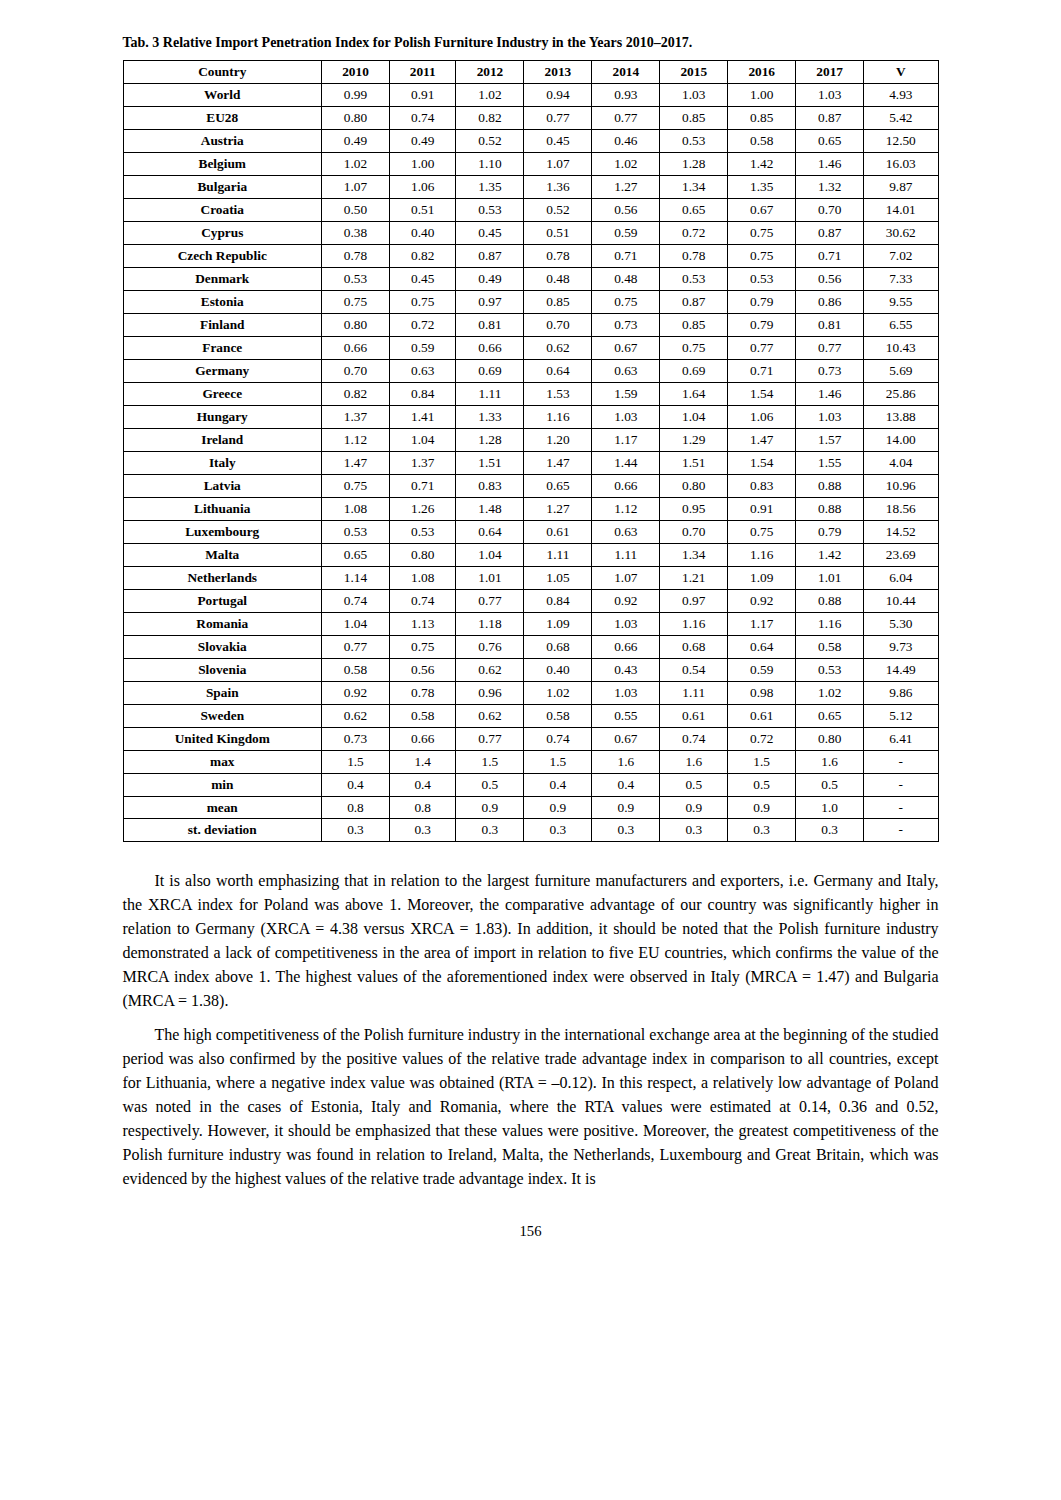Tab. 3 Relative Import Penetration Index for Polish Furniture Industry in the Years 2010–2017.
| Country | 2010 | 2011 | 2012 | 2013 | 2014 | 2015 | 2016 | 2017 | V |
| --- | --- | --- | --- | --- | --- | --- | --- | --- | --- |
| World | 0.99 | 0.91 | 1.02 | 0.94 | 0.93 | 1.03 | 1.00 | 1.03 | 4.93 |
| EU28 | 0.80 | 0.74 | 0.82 | 0.77 | 0.77 | 0.85 | 0.85 | 0.87 | 5.42 |
| Austria | 0.49 | 0.49 | 0.52 | 0.45 | 0.46 | 0.53 | 0.58 | 0.65 | 12.50 |
| Belgium | 1.02 | 1.00 | 1.10 | 1.07 | 1.02 | 1.28 | 1.42 | 1.46 | 16.03 |
| Bulgaria | 1.07 | 1.06 | 1.35 | 1.36 | 1.27 | 1.34 | 1.35 | 1.32 | 9.87 |
| Croatia | 0.50 | 0.51 | 0.53 | 0.52 | 0.56 | 0.65 | 0.67 | 0.70 | 14.01 |
| Cyprus | 0.38 | 0.40 | 0.45 | 0.51 | 0.59 | 0.72 | 0.75 | 0.87 | 30.62 |
| Czech Republic | 0.78 | 0.82 | 0.87 | 0.78 | 0.71 | 0.78 | 0.75 | 0.71 | 7.02 |
| Denmark | 0.53 | 0.45 | 0.49 | 0.48 | 0.48 | 0.53 | 0.53 | 0.56 | 7.33 |
| Estonia | 0.75 | 0.75 | 0.97 | 0.85 | 0.75 | 0.87 | 0.79 | 0.86 | 9.55 |
| Finland | 0.80 | 0.72 | 0.81 | 0.70 | 0.73 | 0.85 | 0.79 | 0.81 | 6.55 |
| France | 0.66 | 0.59 | 0.66 | 0.62 | 0.67 | 0.75 | 0.77 | 0.77 | 10.43 |
| Germany | 0.70 | 0.63 | 0.69 | 0.64 | 0.63 | 0.69 | 0.71 | 0.73 | 5.69 |
| Greece | 0.82 | 0.84 | 1.11 | 1.53 | 1.59 | 1.64 | 1.54 | 1.46 | 25.86 |
| Hungary | 1.37 | 1.41 | 1.33 | 1.16 | 1.03 | 1.04 | 1.06 | 1.03 | 13.88 |
| Ireland | 1.12 | 1.04 | 1.28 | 1.20 | 1.17 | 1.29 | 1.47 | 1.57 | 14.00 |
| Italy | 1.47 | 1.37 | 1.51 | 1.47 | 1.44 | 1.51 | 1.54 | 1.55 | 4.04 |
| Latvia | 0.75 | 0.71 | 0.83 | 0.65 | 0.66 | 0.80 | 0.83 | 0.88 | 10.96 |
| Lithuania | 1.08 | 1.26 | 1.48 | 1.27 | 1.12 | 0.95 | 0.91 | 0.88 | 18.56 |
| Luxembourg | 0.53 | 0.53 | 0.64 | 0.61 | 0.63 | 0.70 | 0.75 | 0.79 | 14.52 |
| Malta | 0.65 | 0.80 | 1.04 | 1.11 | 1.11 | 1.34 | 1.16 | 1.42 | 23.69 |
| Netherlands | 1.14 | 1.08 | 1.01 | 1.05 | 1.07 | 1.21 | 1.09 | 1.01 | 6.04 |
| Portugal | 0.74 | 0.74 | 0.77 | 0.84 | 0.92 | 0.97 | 0.92 | 0.88 | 10.44 |
| Romania | 1.04 | 1.13 | 1.18 | 1.09 | 1.03 | 1.16 | 1.17 | 1.16 | 5.30 |
| Slovakia | 0.77 | 0.75 | 0.76 | 0.68 | 0.66 | 0.68 | 0.64 | 0.58 | 9.73 |
| Slovenia | 0.58 | 0.56 | 0.62 | 0.40 | 0.43 | 0.54 | 0.59 | 0.53 | 14.49 |
| Spain | 0.92 | 0.78 | 0.96 | 1.02 | 1.03 | 1.11 | 0.98 | 1.02 | 9.86 |
| Sweden | 0.62 | 0.58 | 0.62 | 0.58 | 0.55 | 0.61 | 0.61 | 0.65 | 5.12 |
| United Kingdom | 0.73 | 0.66 | 0.77 | 0.74 | 0.67 | 0.74 | 0.72 | 0.80 | 6.41 |
| max | 1.5 | 1.4 | 1.5 | 1.5 | 1.6 | 1.6 | 1.5 | 1.6 | - |
| min | 0.4 | 0.4 | 0.5 | 0.4 | 0.4 | 0.5 | 0.5 | 0.5 | - |
| mean | 0.8 | 0.8 | 0.9 | 0.9 | 0.9 | 0.9 | 0.9 | 1.0 | - |
| st. deviation | 0.3 | 0.3 | 0.3 | 0.3 | 0.3 | 0.3 | 0.3 | 0.3 | - |
It is also worth emphasizing that in relation to the largest furniture manufacturers and exporters, i.e. Germany and Italy, the XRCA index for Poland was above 1. Moreover, the comparative advantage of our country was significantly higher in relation to Germany (XRCA = 4.38 versus XRCA = 1.83). In addition, it should be noted that the Polish furniture industry demonstrated a lack of competitiveness in the area of import in relation to five EU countries, which confirms the value of the MRCA index above 1. The highest values of the aforementioned index were observed in Italy (MRCA = 1.47) and Bulgaria (MRCA = 1.38).
The high competitiveness of the Polish furniture industry in the international exchange area at the beginning of the studied period was also confirmed by the positive values of the relative trade advantage index in comparison to all countries, except for Lithuania, where a negative index value was obtained (RTA = –0.12). In this respect, a relatively low advantage of Poland was noted in the cases of Estonia, Italy and Romania, where the RTA values were estimated at 0.14, 0.36 and 0.52, respectively. However, it should be emphasized that these values were positive. Moreover, the greatest competitiveness of the Polish furniture industry was found in relation to Ireland, Malta, the Netherlands, Luxembourg and Great Britain, which was evidenced by the highest values of the relative trade advantage index. It is
156